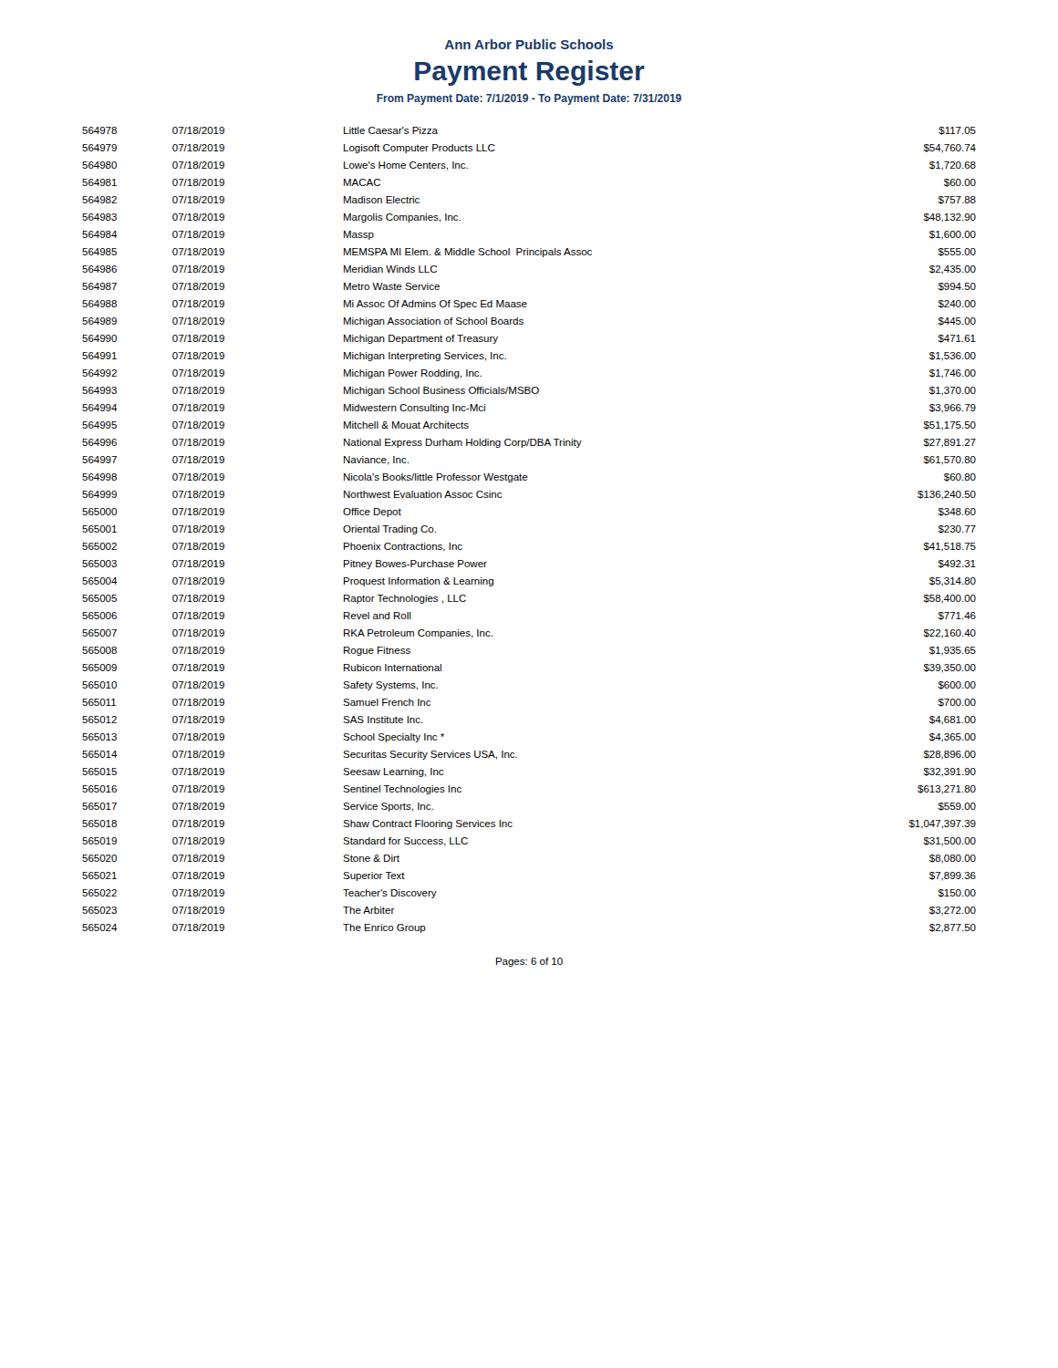Ann Arbor Public Schools
Payment Register
From Payment Date: 7/1/2019 - To Payment Date: 7/31/2019
| 564978 | 07/18/2019 | Little Caesar's Pizza | $117.05 |
| 564979 | 07/18/2019 | Logisoft Computer Products LLC | $54,760.74 |
| 564980 | 07/18/2019 | Lowe's Home Centers, Inc. | $1,720.68 |
| 564981 | 07/18/2019 | MACAC | $60.00 |
| 564982 | 07/18/2019 | Madison Electric | $757.88 |
| 564983 | 07/18/2019 | Margolis Companies, Inc. | $48,132.90 |
| 564984 | 07/18/2019 | Massp | $1,600.00 |
| 564985 | 07/18/2019 | MEMSPA MI Elem. & Middle School Principals Assoc | $555.00 |
| 564986 | 07/18/2019 | Meridian Winds LLC | $2,435.00 |
| 564987 | 07/18/2019 | Metro Waste Service | $994.50 |
| 564988 | 07/18/2019 | Mi Assoc Of Admins Of Spec Ed Maase | $240.00 |
| 564989 | 07/18/2019 | Michigan Association of School Boards | $445.00 |
| 564990 | 07/18/2019 | Michigan Department of Treasury | $471.61 |
| 564991 | 07/18/2019 | Michigan Interpreting Services, Inc. | $1,536.00 |
| 564992 | 07/18/2019 | Michigan Power Rodding, Inc. | $1,746.00 |
| 564993 | 07/18/2019 | Michigan School Business Officials/MSBO | $1,370.00 |
| 564994 | 07/18/2019 | Midwestern Consulting Inc-Mci | $3,966.79 |
| 564995 | 07/18/2019 | Mitchell & Mouat Architects | $51,175.50 |
| 564996 | 07/18/2019 | National Express Durham Holding Corp/DBA Trinity | $27,891.27 |
| 564997 | 07/18/2019 | Naviance, Inc. | $61,570.80 |
| 564998 | 07/18/2019 | Nicola's Books/little Professor Westgate | $60.80 |
| 564999 | 07/18/2019 | Northwest Evaluation Assoc Csinc | $136,240.50 |
| 565000 | 07/18/2019 | Office Depot | $348.60 |
| 565001 | 07/18/2019 | Oriental Trading Co. | $230.77 |
| 565002 | 07/18/2019 | Phoenix Contractions, Inc | $41,518.75 |
| 565003 | 07/18/2019 | Pitney Bowes-Purchase Power | $492.31 |
| 565004 | 07/18/2019 | Proquest Information & Learning | $5,314.80 |
| 565005 | 07/18/2019 | Raptor Technologies , LLC | $58,400.00 |
| 565006 | 07/18/2019 | Revel and Roll | $771.46 |
| 565007 | 07/18/2019 | RKA Petroleum Companies, Inc. | $22,160.40 |
| 565008 | 07/18/2019 | Rogue Fitness | $1,935.65 |
| 565009 | 07/18/2019 | Rubicon International | $39,350.00 |
| 565010 | 07/18/2019 | Safety Systems, Inc. | $600.00 |
| 565011 | 07/18/2019 | Samuel French Inc | $700.00 |
| 565012 | 07/18/2019 | SAS Institute Inc. | $4,681.00 |
| 565013 | 07/18/2019 | School Specialty Inc * | $4,365.00 |
| 565014 | 07/18/2019 | Securitas Security Services USA, Inc. | $28,896.00 |
| 565015 | 07/18/2019 | Seesaw Learning, Inc | $32,391.90 |
| 565016 | 07/18/2019 | Sentinel Technologies Inc | $613,271.80 |
| 565017 | 07/18/2019 | Service Sports, Inc. | $559.00 |
| 565018 | 07/18/2019 | Shaw Contract Flooring Services Inc | $1,047,397.39 |
| 565019 | 07/18/2019 | Standard for Success, LLC | $31,500.00 |
| 565020 | 07/18/2019 | Stone & Dirt | $8,080.00 |
| 565021 | 07/18/2019 | Superior Text | $7,899.36 |
| 565022 | 07/18/2019 | Teacher's Discovery | $150.00 |
| 565023 | 07/18/2019 | The Arbiter | $3,272.00 |
| 565024 | 07/18/2019 | The Enrico Group | $2,877.50 |
Pages: 6 of 10